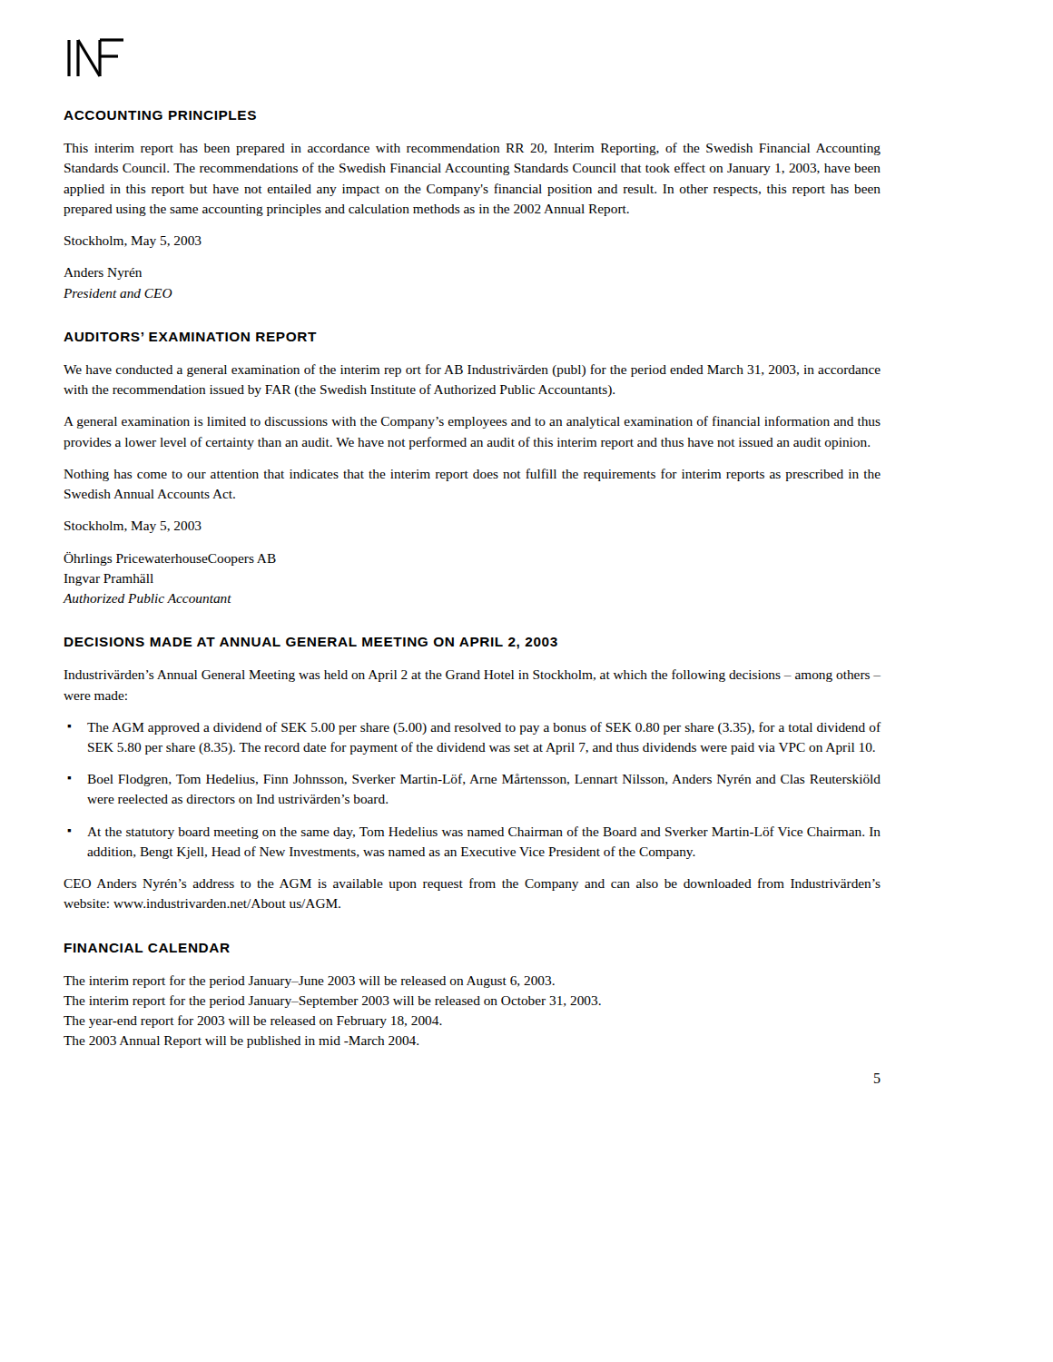ACCOUNTING PRINCIPLES
This interim report has been prepared in accordance with recommendation RR 20, Interim Reporting, of the Swedish Financial Accounting Standards Council. The recommendations of the Swedish Financial Accounting Standards Council that took effect on January 1, 2003, have been applied in this report but have not entailed any impact on the Company's financial position and result. In other respects, this report has been prepared using the same accounting principles and calculation methods as in the 2002 Annual Report.
Stockholm, May 5, 2003
Anders Nyrén
President and CEO
AUDITORS’ EXAMINATION REPORT
We have conducted a general examination of the interim rep ort for AB Industrivärden (publ) for the period ended March 31, 2003, in accordance with the recommendation issued by FAR (the Swedish Institute of Authorized Public Accountants).
A general examination is limited to discussions with the Company’s employees and to an analytical examination of financial information and thus provides a lower level of certainty than an audit. We have not performed an audit of this interim report and thus have not issued an audit opinion.
Nothing has come to our attention that indicates that the interim report does not fulfill the requirements for interim reports as prescribed in the Swedish Annual Accounts Act.
Stockholm, May 5, 2003
Öhrlings PricewaterhouseCoopers AB
Ingvar Pramhäll
Authorized Public Accountant
DECISIONS MADE AT ANNUAL GENERAL MEETING ON APRIL 2, 2003
Industrivärden’s Annual General Meeting was held on April 2 at the Grand Hotel in Stockholm, at which the following decisions – among others – were made:
The AGM approved a dividend of SEK 5.00 per share (5.00) and resolved to pay a bonus of SEK 0.80 per share (3.35), for a total dividend of SEK 5.80 per share (8.35). The record date for payment of the dividend was set at April 7, and thus dividends were paid via VPC on April 10.
Boel Flodgren, Tom Hedelius, Finn Johnsson, Sverker Martin-Löf, Arne Mårtensson, Lennart Nilsson, Anders Nyrén and Clas Reuterskiöld were reelected as directors on Ind ustrivärden’s board.
At the statutory board meeting on the same day, Tom Hedelius was named Chairman of the Board and Sverker Martin-Löf Vice Chairman. In addition, Bengt Kjell, Head of New Investments, was named as an Executive Vice President of the Company.
CEO Anders Nyrén’s address to the AGM is available upon request from the Company and can also be downloaded from Industrivärden’s website: www.industrivarden.net/About us/AGM.
FINANCIAL CALENDAR
The interim report for the period January–June 2003 will be released on August 6, 2003.
The interim report for the period January–September 2003 will be released on October 31, 2003.
The year-end report for 2003 will be released on February 18, 2004.
The 2003 Annual Report will be published in mid -March 2004.
5